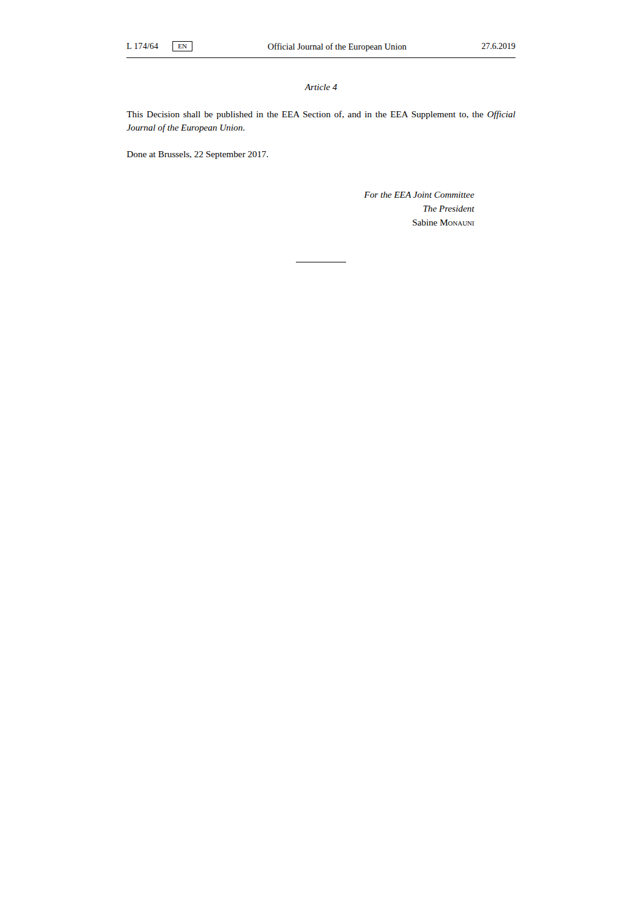L 174/64 EN
Official Journal of the European Union
27.6.2019
Article 4
This Decision shall be published in the EEA Section of, and in the EEA Supplement to, the Official Journal of the European Union.
Done at Brussels, 22 September 2017.
For the EEA Joint Committee
The President
Sabine Monauni